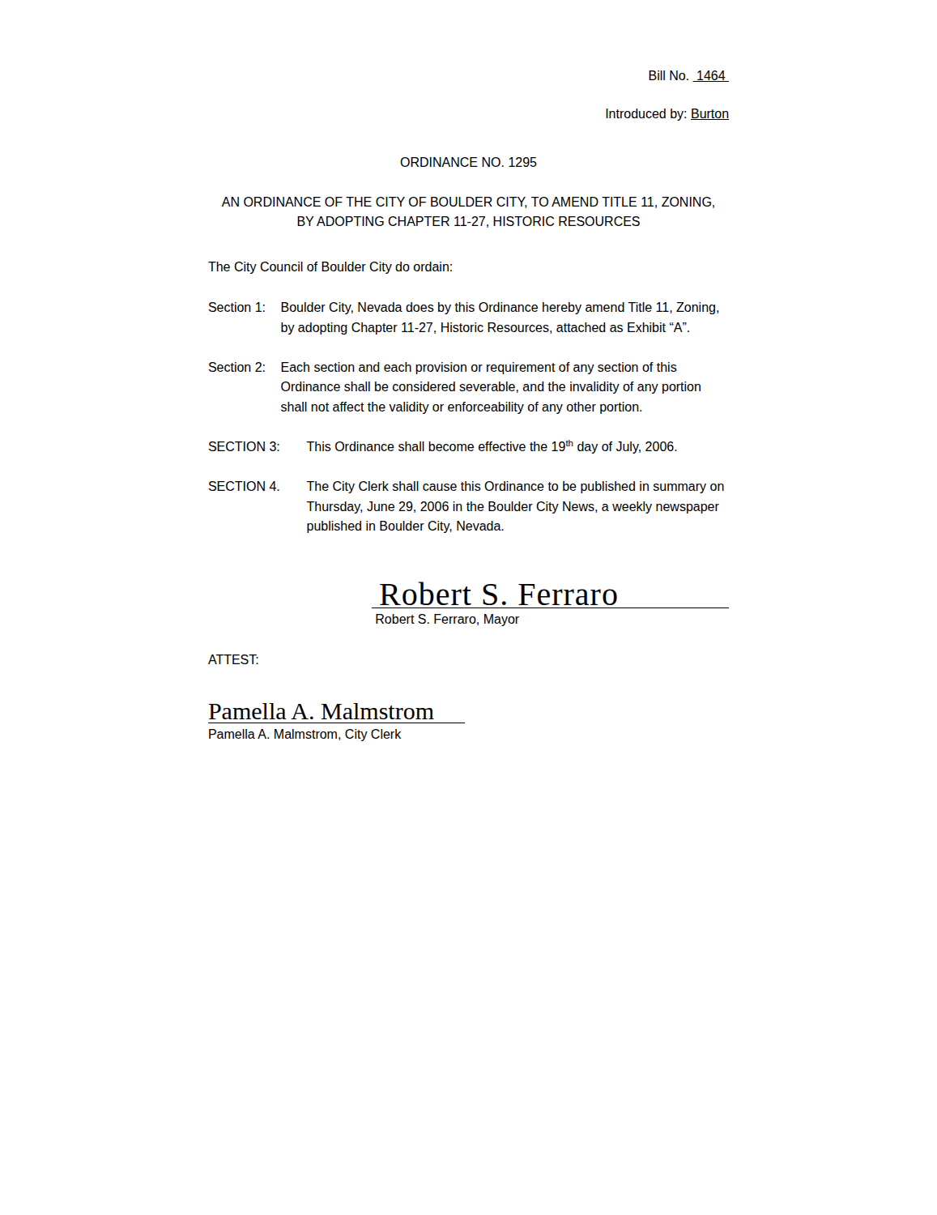Bill No. 1464
Introduced by: Burton
ORDINANCE NO. 1295
AN ORDINANCE OF THE CITY OF BOULDER CITY, TO AMEND TITLE 11, ZONING,
BY ADOPTING CHAPTER 11-27, HISTORIC RESOURCES
The City Council of Boulder City do ordain:
Section 1: Boulder City, Nevada does by this Ordinance hereby amend Title 11, Zoning, by adopting Chapter 11-27, Historic Resources, attached as Exhibit “A”.
Section 2: Each section and each provision or requirement of any section of this Ordinance shall be considered severable, and the invalidity of any portion shall not affect the validity or enforceability of any other portion.
SECTION 3: This Ordinance shall become effective the 19th day of July, 2006.
SECTION 4. The City Clerk shall cause this Ordinance to be published in summary on Thursday, June 29, 2006 in the Boulder City News, a weekly newspaper published in Boulder City, Nevada.
Robert S. Ferraro
Robert S. Ferraro, Mayor
ATTEST:
Pamella A. Malmstrom
Pamella A. Malmstrom, City Clerk